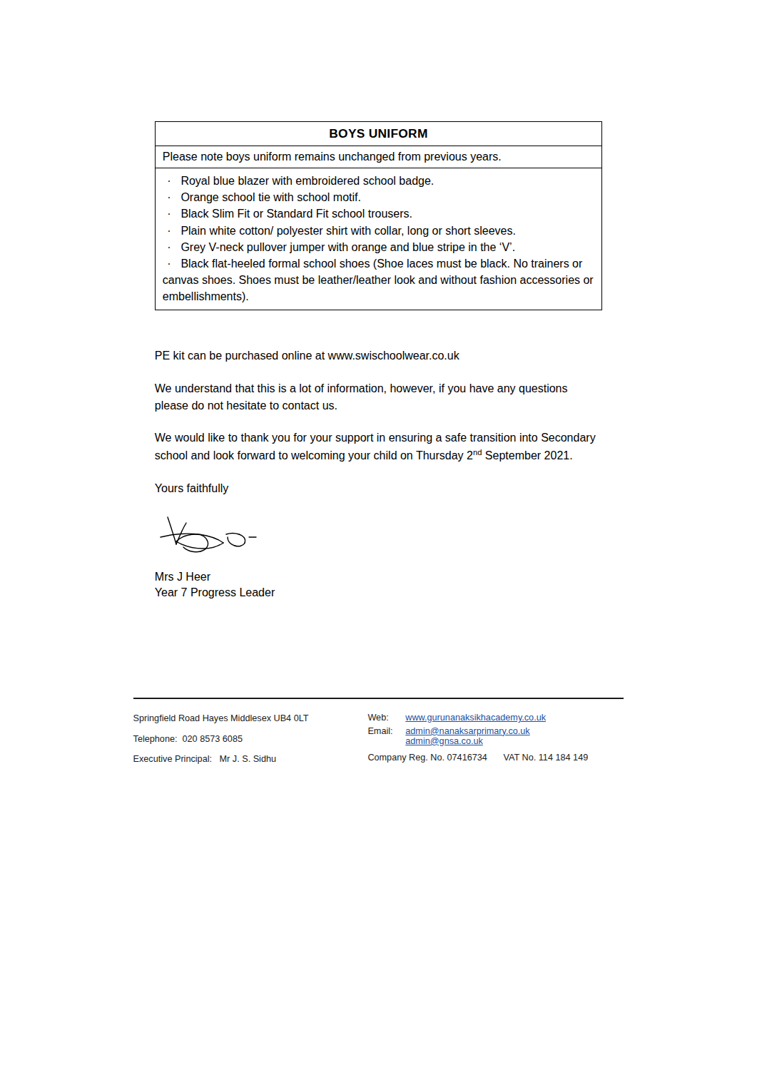| BOYS UNIFORM |
| Please note boys uniform remains unchanged from previous years. |
| · Royal blue blazer with embroidered school badge. · Orange school tie with school motif. · Black Slim Fit or Standard Fit school trousers. · Plain white cotton/ polyester shirt with collar, long or short sleeves. · Grey V-neck pullover jumper with orange and blue stripe in the ‘V’. · Black flat-heeled formal school shoes (Shoe laces must be black. No trainers or canvas shoes. Shoes must be leather/leather look and without fashion accessories or embellishments). |
PE kit can be purchased online at www.swischoolwear.co.uk
We understand that this is a lot of information, however, if you have any questions please do not hesitate to contact us.
We would like to thank you for your support in ensuring a safe transition into Secondary school and look forward to welcoming your child on Thursday 2nd September 2021.
Yours faithfully
Mrs J Heer
Year 7 Progress Leader
Springfield Road Hayes Middlesex UB4 0LT
Telephone: 020 8573 6085
Executive Principal: Mr J. S. Sidhu
Web: www.gurunanaksikhacademy.co.uk
Email: admin@nanaksarprimary.co.uk admin@gnsa.co.uk
Company Reg. No. 07416734 VAT No. 114 184 149